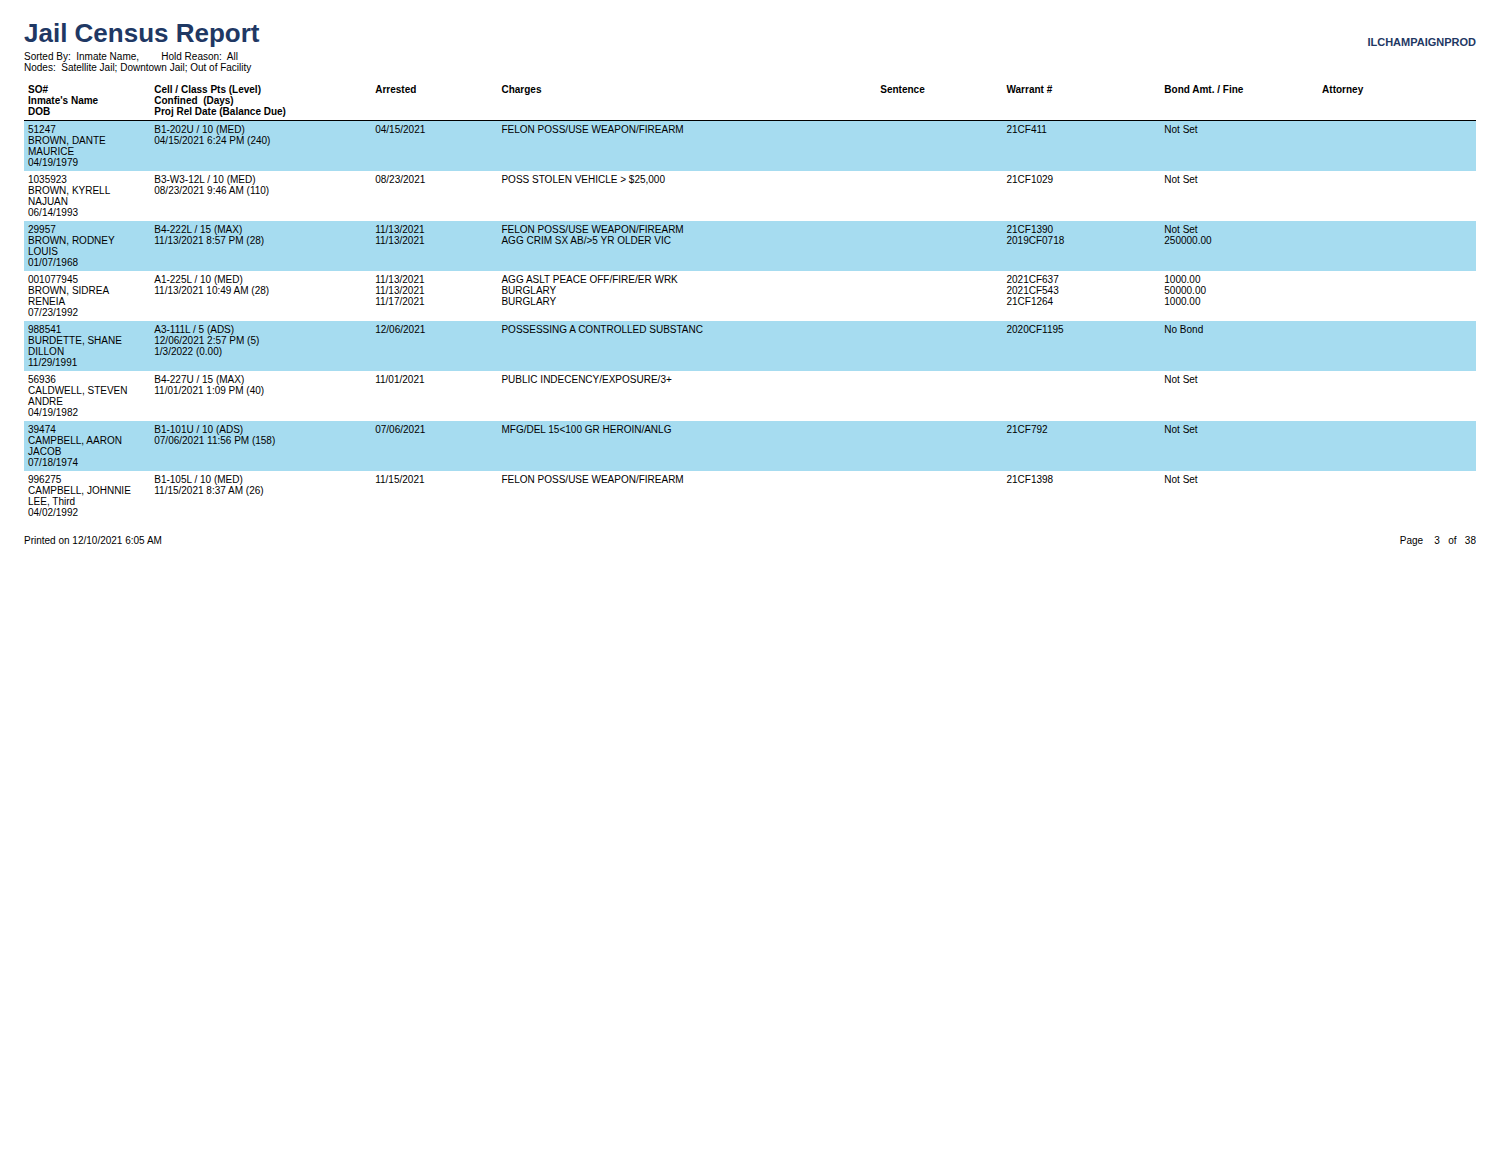ILCHAMPAIGNPROD
Jail Census Report
Sorted By: Inmate Name, Hold Reason: All
Nodes: Satellite Jail; Downtown Jail; Out of Facility
| SO# Inmate's Name DOB | Cell / Class Pts (Level) Confined (Days) Proj Rel Date (Balance Due) | Arrested | Charges | Sentence | Warrant # | Bond Amt. / Fine | Attorney |
| --- | --- | --- | --- | --- | --- | --- | --- |
| 51247 BROWN, DANTE MAURICE 04/19/1979 | B1-202U / 10 (MED) 04/15/2021 6:24 PM (240) | 04/15/2021 | FELON POSS/USE WEAPON/FIREARM | | 21CF411 | Not Set | |
| 1035923 BROWN, KYRELL NAJUAN 06/14/1993 | B3-W3-12L / 10 (MED) 08/23/2021 9:46 AM (110) | 08/23/2021 | POSS STOLEN VEHICLE > $25,000 | | 21CF1029 | Not Set | |
| 29957 BROWN, RODNEY LOUIS 01/07/1968 | B4-222L / 15 (MAX) 11/13/2021 8:57 PM (28) | 11/13/2021 11/13/2021 | FELON POSS/USE WEAPON/FIREARM AGG CRIM SX AB/>5 YR OLDER VIC | | 21CF1390 2019CF0718 | Not Set 250000.00 | |
| 001077945 BROWN, SIDREA RENEIA 07/23/1992 | A1-225L / 10 (MED) 11/13/2021 10:49 AM (28) | 11/13/2021 11/13/2021 11/17/2021 | AGG ASLT PEACE OFF/FIRE/ER WRK BURGLARY BURGLARY | | 2021CF637 2021CF543 21CF1264 | 1000.00 50000.00 1000.00 | |
| 988541 BURDETTE, SHANE DILLON 11/29/1991 | A3-111L / 5 (ADS) 12/06/2021 2:57 PM (5) 1/3/2022 (0.00) | 12/06/2021 | POSSESSING A CONTROLLED SUBSTANC | | 2020CF1195 | No Bond | |
| 56936 CALDWELL, STEVEN ANDRE 04/19/1982 | B4-227U / 15 (MAX) 11/01/2021 1:09 PM (40) | 11/01/2021 | PUBLIC INDECENCY/EXPOSURE/3+ | | | Not Set | |
| 39474 CAMPBELL, AARON JACOB 07/18/1974 | B1-101U / 10 (ADS) 07/06/2021 11:56 PM (158) | 07/06/2021 | MFG/DEL 15<100 GR HEROIN/ANLG | | 21CF792 | Not Set | |
| 996275 CAMPBELL, JOHNNIE LEE, Third 04/02/1992 | B1-105L / 10 (MED) 11/15/2021 8:37 AM (26) | 11/15/2021 | FELON POSS/USE WEAPON/FIREARM | | 21CF1398 | Not Set | |
Printed on 12/10/2021 6:05 AM
Page 3 of 38